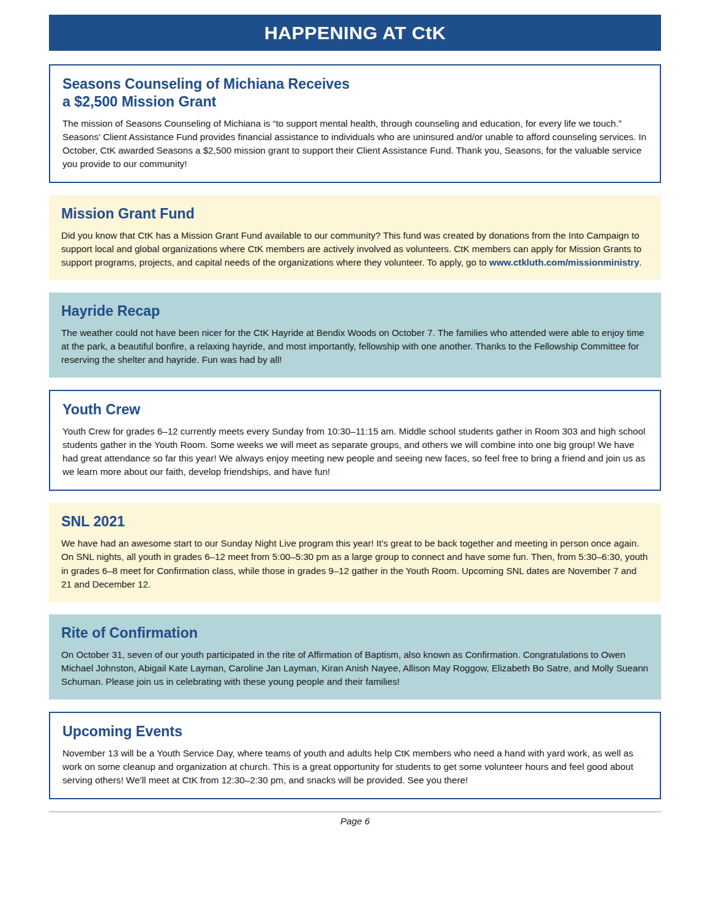HAPPENING AT CtK
Seasons Counseling of Michiana Receives
a $2,500 Mission Grant
The mission of Seasons Counseling of Michiana is “to support mental health, through counseling and education, for every life we touch.” Seasons’ Client Assistance Fund provides financial assistance to individuals who are uninsured and/or unable to afford counseling services. In October, CtK awarded Seasons a $2,500 mission grant to support their Client Assistance Fund. Thank you, Seasons, for the valuable service you provide to our community!
Mission Grant Fund
Did you know that CtK has a Mission Grant Fund available to our community? This fund was created by donations from the Into Campaign to support local and global organizations where CtK members are actively involved as volunteers. CtK members can apply for Mission Grants to support programs, projects, and capital needs of the organizations where they volunteer. To apply, go to www.ctkluth.com/missionministry.
Hayride Recap
The weather could not have been nicer for the CtK Hayride at Bendix Woods on October 7. The families who attended were able to enjoy time at the park, a beautiful bonfire, a relaxing hayride, and most importantly, fellowship with one another. Thanks to the Fellowship Committee for reserving the shelter and hayride. Fun was had by all!
Youth Crew
Youth Crew for grades 6–12 currently meets every Sunday from 10:30–11:15 am. Middle school students gather in Room 303 and high school students gather in the Youth Room. Some weeks we will meet as separate groups, and others we will combine into one big group! We have had great attendance so far this year! We always enjoy meeting new people and seeing new faces, so feel free to bring a friend and join us as we learn more about our faith, develop friendships, and have fun!
SNL 2021
We have had an awesome start to our Sunday Night Live program this year! It’s great to be back together and meeting in person once again. On SNL nights, all youth in grades 6–12 meet from 5:00–5:30 pm as a large group to connect and have some fun. Then, from 5:30–6:30, youth in grades 6–8 meet for Confirmation class, while those in grades 9–12 gather in the Youth Room. Upcoming SNL dates are November 7 and 21 and December 12.
Rite of Confirmation
On October 31, seven of our youth participated in the rite of Affirmation of Baptism, also known as Confirmation. Congratulations to Owen Michael Johnston, Abigail Kate Layman, Caroline Jan Layman, Kiran Anish Nayee, Allison May Roggow, Elizabeth Bo Satre, and Molly Sueann Schuman. Please join us in celebrating with these young people and their families!
Upcoming Events
November 13 will be a Youth Service Day, where teams of youth and adults help CtK members who need a hand with yard work, as well as work on some cleanup and organization at church. This is a great opportunity for students to get some volunteer hours and feel good about serving others! We’ll meet at CtK from 12:30–2:30 pm, and snacks will be provided. See you there!
Page 6